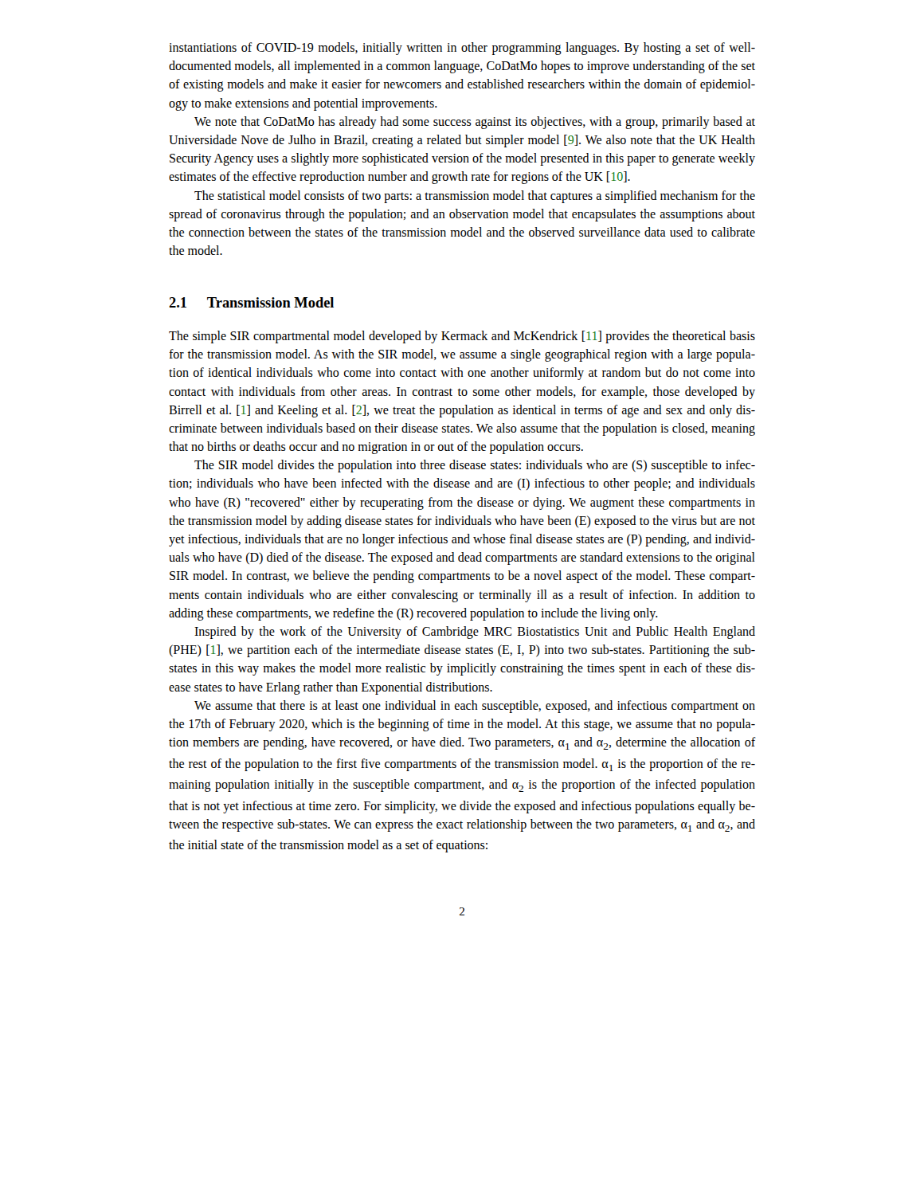instantiations of COVID-19 models, initially written in other programming languages. By hosting a set of well-documented models, all implemented in a common language, CoDatMo hopes to improve understanding of the set of existing models and make it easier for newcomers and established researchers within the domain of epidemiology to make extensions and potential improvements.
We note that CoDatMo has already had some success against its objectives, with a group, primarily based at Universidade Nove de Julho in Brazil, creating a related but simpler model [9]. We also note that the UK Health Security Agency uses a slightly more sophisticated version of the model presented in this paper to generate weekly estimates of the effective reproduction number and growth rate for regions of the UK [10].
The statistical model consists of two parts: a transmission model that captures a simplified mechanism for the spread of coronavirus through the population; and an observation model that encapsulates the assumptions about the connection between the states of the transmission model and the observed surveillance data used to calibrate the model.
2.1 Transmission Model
The simple SIR compartmental model developed by Kermack and McKendrick [11] provides the theoretical basis for the transmission model. As with the SIR model, we assume a single geographical region with a large population of identical individuals who come into contact with one another uniformly at random but do not come into contact with individuals from other areas. In contrast to some other models, for example, those developed by Birrell et al. [1] and Keeling et al. [2], we treat the population as identical in terms of age and sex and only discriminate between individuals based on their disease states. We also assume that the population is closed, meaning that no births or deaths occur and no migration in or out of the population occurs.
The SIR model divides the population into three disease states: individuals who are (S) susceptible to infection; individuals who have been infected with the disease and are (I) infectious to other people; and individuals who have (R) "recovered" either by recuperating from the disease or dying. We augment these compartments in the transmission model by adding disease states for individuals who have been (E) exposed to the virus but are not yet infectious, individuals that are no longer infectious and whose final disease states are (P) pending, and individuals who have (D) died of the disease. The exposed and dead compartments are standard extensions to the original SIR model. In contrast, we believe the pending compartments to be a novel aspect of the model. These compartments contain individuals who are either convalescing or terminally ill as a result of infection. In addition to adding these compartments, we redefine the (R) recovered population to include the living only.
Inspired by the work of the University of Cambridge MRC Biostatistics Unit and Public Health England (PHE) [1], we partition each of the intermediate disease states (E, I, P) into two sub-states. Partitioning the sub-states in this way makes the model more realistic by implicitly constraining the times spent in each of these disease states to have Erlang rather than Exponential distributions.
We assume that there is at least one individual in each susceptible, exposed, and infectious compartment on the 17th of February 2020, which is the beginning of time in the model. At this stage, we assume that no population members are pending, have recovered, or have died. Two parameters, α1 and α2, determine the allocation of the rest of the population to the first five compartments of the transmission model. α1 is the proportion of the remaining population initially in the susceptible compartment, and α2 is the proportion of the infected population that is not yet infectious at time zero. For simplicity, we divide the exposed and infectious populations equally between the respective sub-states. We can express the exact relationship between the two parameters, α1 and α2, and the initial state of the transmission model as a set of equations:
2